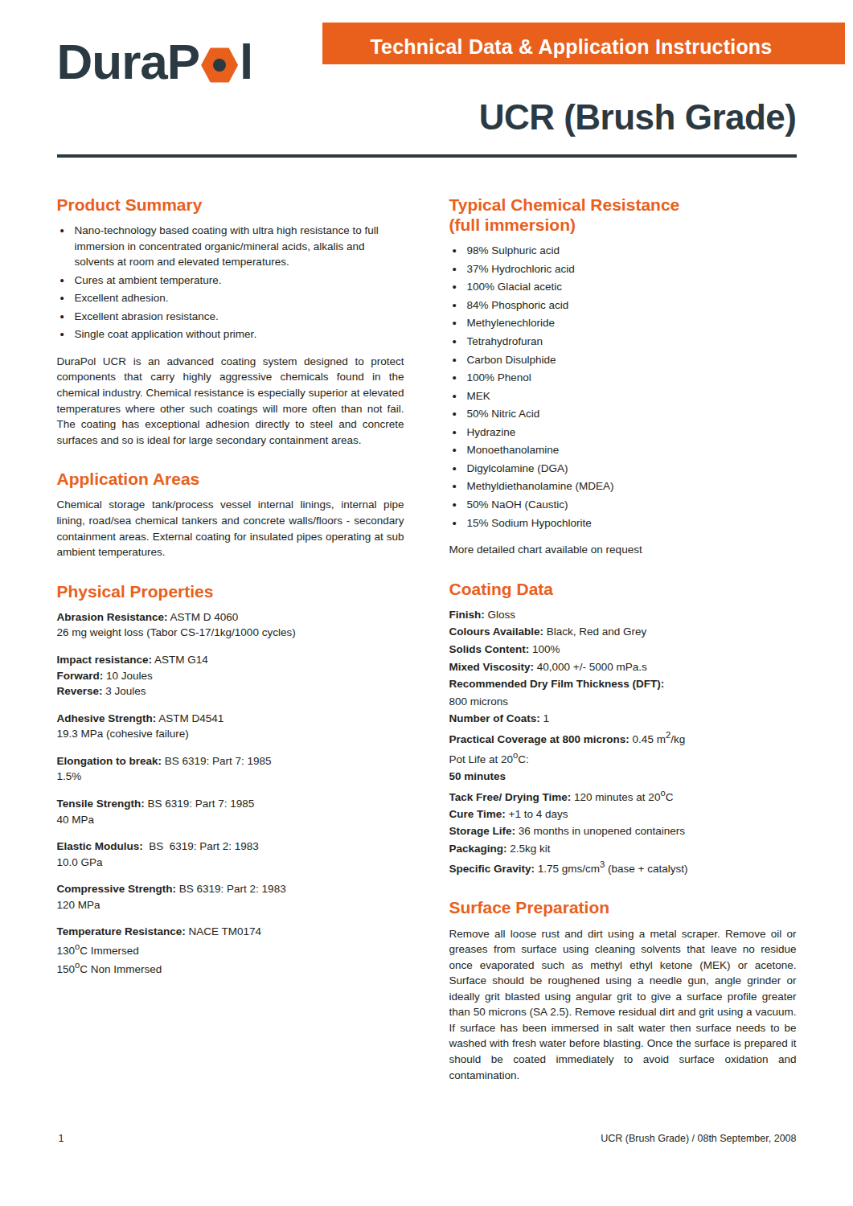Technical Data & Application Instructions
DuraP l
UCR (Brush Grade)
Product Summary
Nano-technology based coating with ultra high resistance to full immersion in concentrated organic/mineral acids, alkalis and solvents at room and elevated temperatures.
Cures at ambient temperature.
Excellent adhesion.
Excellent abrasion resistance.
Single coat application without primer.
DuraPol UCR is an advanced coating system designed to protect components that carry highly aggressive chemicals found in the chemical industry. Chemical resistance is especially superior at elevated temperatures where other such coatings will more often than not fail. The coating has exceptional adhesion directly to steel and concrete surfaces and so is ideal for large secondary containment areas.
Application Areas
Chemical storage tank/process vessel internal linings, internal pipe lining, road/sea chemical tankers and concrete walls/floors - secondary containment areas. External coating for insulated pipes operating at sub ambient temperatures.
Physical Properties
Abrasion Resistance: ASTM D 4060 26 mg weight loss (Tabor CS-17/1kg/1000 cycles)
Impact resistance: ASTM G14 Forward: 10 Joules Reverse: 3 Joules
Adhesive Strength: ASTM D4541 19.3 MPa (cohesive failure)
Elongation to break: BS 6319: Part 7: 1985 1.5%
Tensile Strength: BS 6319: Part 7: 1985 40 MPa
Elastic Modulus: BS 6319: Part 2: 1983 10.0 GPa
Compressive Strength: BS 6319: Part 2: 1983 120 MPa
Temperature Resistance: NACE TM0174 130oC Immersed 150oC Non Immersed
Typical Chemical Resistance
(full immersion)
98% Sulphuric acid
37% Hydrochloric acid
100% Glacial acetic
84% Phosphoric acid
Methylenechloride
Tetrahydrofuran
Carbon Disulphide
100% Phenol
MEK
50% Nitric Acid
Hydrazine
Monoethanolamine
Digylcolamine (DGA)
Methyldiethanolamine (MDEA)
50% NaOH (Caustic)
15% Sodium Hypochlorite
More detailed chart available on request
Coating Data
Finish: Gloss
Colours Available: Black, Red and Grey
Solids Content: 100%
Mixed Viscosity: 40,000 +/- 5000 mPa.s
Recommended Dry Film Thickness (DFT):
800 microns
Number of Coats: 1
Practical Coverage at 800 microns: 0.45 m2/kg
Pot Life at 20oC:
50 minutes
Tack Free/ Drying Time: 120 minutes at 20oC
Cure Time: +1 to 4 days
Storage Life: 36 months in unopened containers
Packaging: 2.5kg kit
Specific Gravity: 1.75 gms/cm3 (base + catalyst)
Surface Preparation
Remove all loose rust and dirt using a metal scraper. Remove oil or greases from surface using cleaning solvents that leave no residue once evaporated such as methyl ethyl ketone (MEK) or acetone. Surface should be roughened using a needle gun, angle grinder or ideally grit blasted using angular grit to give a surface profile greater than 50 microns (SA 2.5). Remove residual dirt and grit using a vacuum. If surface has been immersed in salt water then surface needs to be washed with fresh water before blasting. Once the surface is prepared it should be coated immediately to avoid surface oxidation and contamination.
1
UCR (Brush Grade) / 08th September, 2008